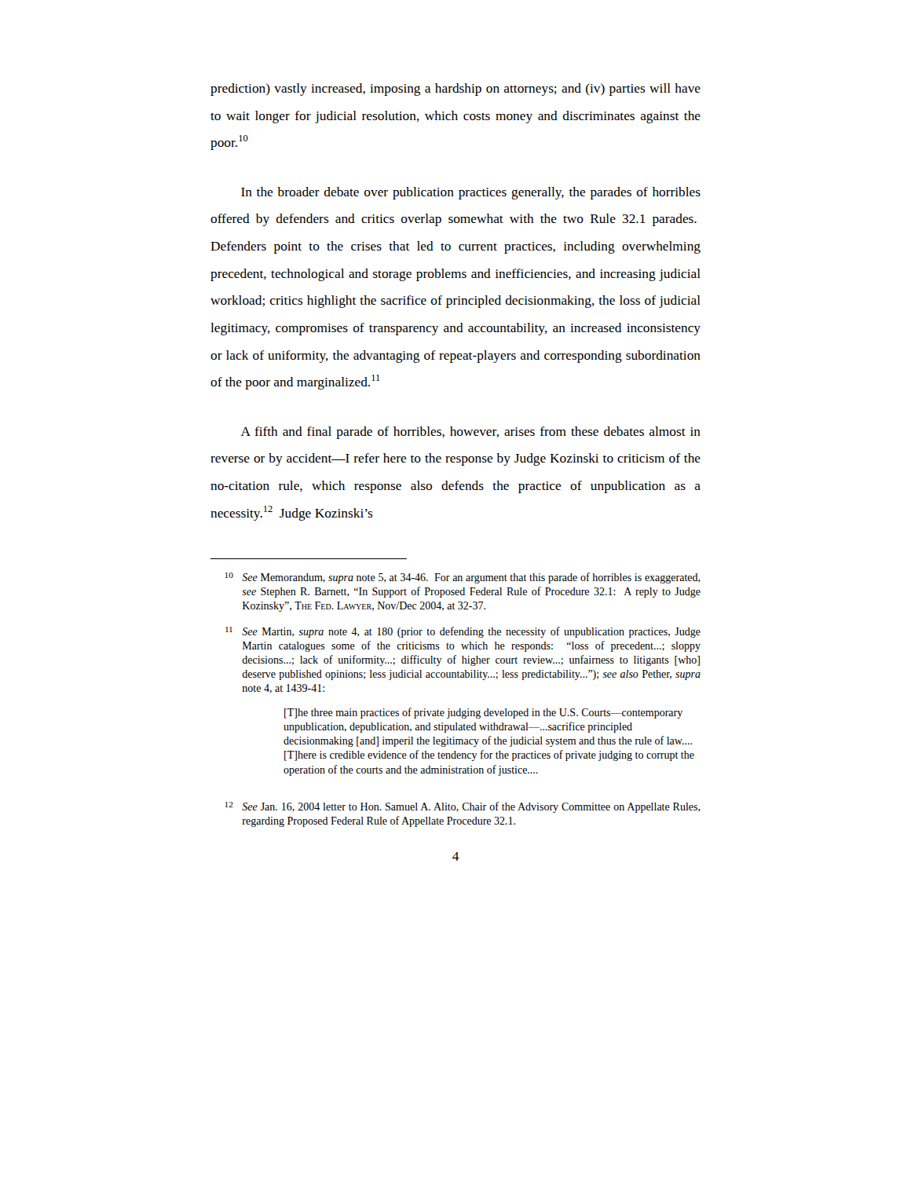prediction) vastly increased, imposing a hardship on attorneys; and (iv) parties will have to wait longer for judicial resolution, which costs money and discriminates against the poor.10
In the broader debate over publication practices generally, the parades of horribles offered by defenders and critics overlap somewhat with the two Rule 32.1 parades. Defenders point to the crises that led to current practices, including overwhelming precedent, technological and storage problems and inefficiencies, and increasing judicial workload; critics highlight the sacrifice of principled decisionmaking, the loss of judicial legitimacy, compromises of transparency and accountability, an increased inconsistency or lack of uniformity, the advantaging of repeat-players and corresponding subordination of the poor and marginalized.11
A fifth and final parade of horribles, however, arises from these debates almost in reverse or by accident—I refer here to the response by Judge Kozinski to criticism of the no-citation rule, which response also defends the practice of unpublication as a necessity.12 Judge Kozinski’s
10
See Memorandum, supra note 5, at 34-46. For an argument that this parade of horribles is exaggerated, see Stephen R. Barnett, “In Support of Proposed Federal Rule of Procedure 32.1: A reply to Judge Kozinsky”, The Fed. Lawyer, Nov/Dec 2004, at 32-37.
11
See Martin, supra note 4, at 180 (prior to defending the necessity of unpublication practices, Judge Martin catalogues some of the criticisms to which he responds: “loss of precedent...; sloppy decisions...; lack of uniformity...; difficulty of higher court review...; unfairness to litigants [who] deserve published opinions; less judicial accountability...; less predictability...”); see also Pether, supra note 4, at 1439-41:
[T]he three main practices of private judging developed in the U.S. Courts—contemporary unpublication, depublication, and stipulated withdrawal—...sacrifice principled decisionmaking [and] imperil the legitimacy of the judicial system and thus the rule of law.... [T]here is credible evidence of the tendency for the practices of private judging to corrupt the operation of the courts and the administration of justice....
12
See Jan. 16, 2004 letter to Hon. Samuel A. Alito, Chair of the Advisory Committee on Appellate Rules, regarding Proposed Federal Rule of Appellate Procedure 32.1.
4